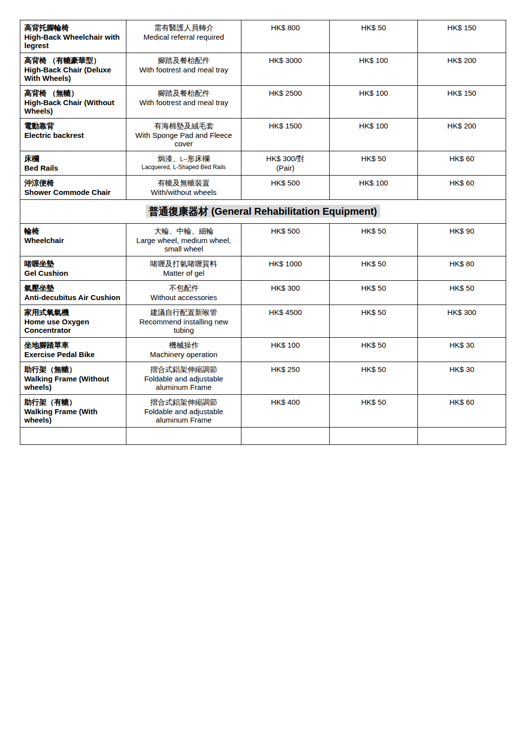| 高背托腳輪椅 High-Back Wheelchair with legrest | 需有醫護人員轉介 Medical referral required | HK$ 800 | HK$ 50 | HK$ 150 |
| 高背椅 （有轆豪華型） High-Back Chair (Deluxe With Wheels) | 腳踏及餐枱配件 With footrest and meal tray | HK$ 3000 | HK$ 100 | HK$ 200 |
| 高背椅 （無轆） High-Back Chair (Without Wheels) | 腳踏及餐枱配件 With footrest and meal tray | HK$ 2500 | HK$ 100 | HK$ 150 |
| 電動靠背 Electric backrest | 有海棉墊及絨毛套 With Sponge Pad and Fleece cover | HK$ 1500 | HK$ 100 | HK$ 200 |
| 床欄 Bed Rails | 焗漆、 L-- 形床欄 Lacquered, L-Shaped Bed Rails | HK$ 300/對 (Pair) | HK$ 50 | HK$ 60 |
| 沖涼便椅 Shower Commode Chair | 有轆及無轆裝置 With/without wheels | HK$ 500 | HK$ 100 | HK$ 60 |
| 普通復康器材 (General Rehabilitation Equipment) |
| 輪椅 Wheelchair | 大輪、中輪、細輪 Large wheel, medium wheel, small wheel | HK$ 500 | HK$ 50 | HK$ 90 |
| 啫喱坐墊 Gel Cushion | 啫喱及打氣啫喱質料 Matter of gel | HK$ 1000 | HK$ 50 | HK$ 80 |
| 氣壓坐墊 Anti-decubitus Air Cushion | 不包配件 Without accessories | HK$ 300 | HK$ 50 | HK$ 50 |
| 家用式氧氣機 Home use Oxygen Concentrator | 建議自行配置新喉管 Recommend installing new tubing | HK$ 4500 | HK$ 50 | HK$ 300 |
| 坐地腳踏單車 Exercise Pedal Bike | 機械操作 Machinery operation | HK$ 100 | HK$ 50 | HK$ 30 |
| 助行架（無轆） Walking Frame (Without wheels) | 摺合式鋁架伸縮調節 Foldable and adjustable aluminum Frame | HK$ 250 | HK$ 50 | HK$ 30 |
| 助行架（有轆） Walking Frame (With wheels) | 摺合式鋁架伸縮調節 Foldable and adjustable aluminum Frame | HK$ 400 | HK$ 50 | HK$ 60 |